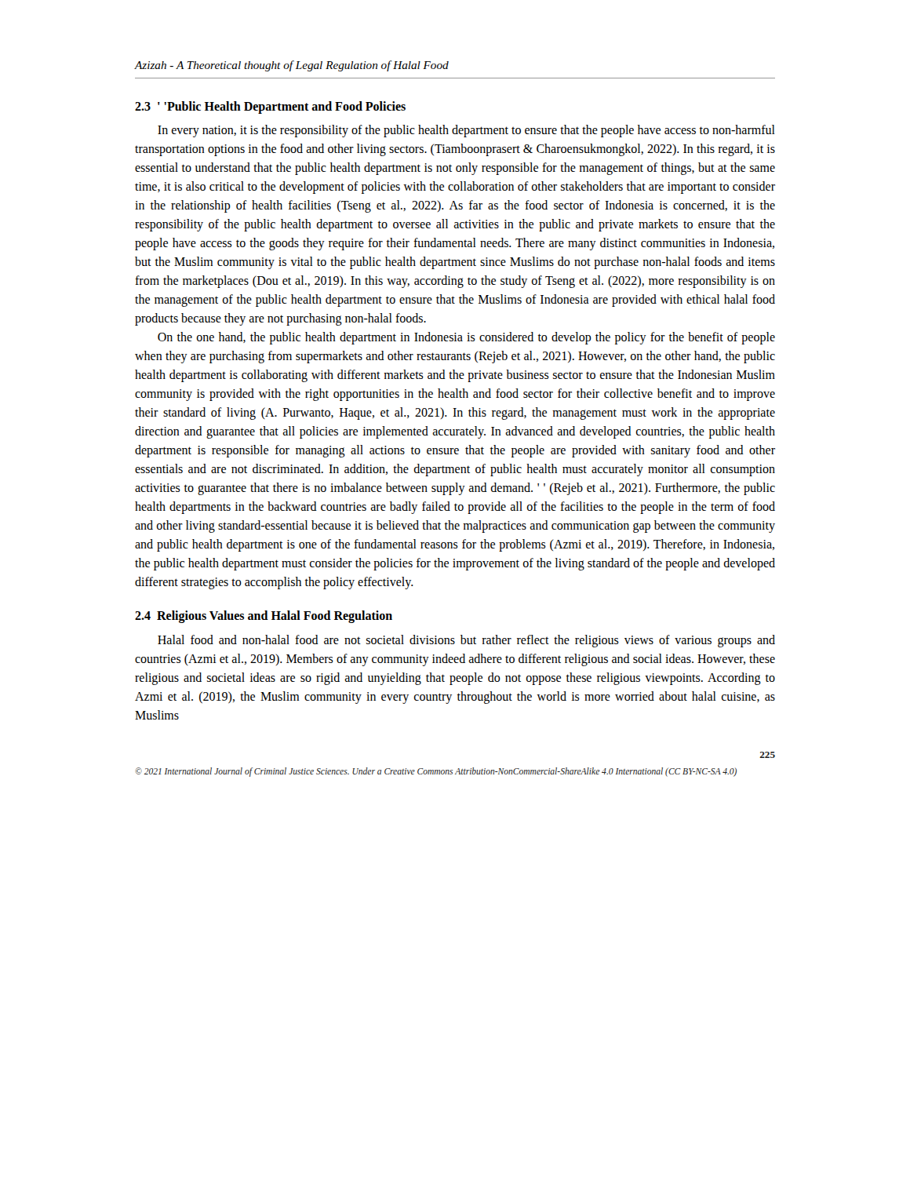Azizah - A Theoretical thought of Legal Regulation of Halal Food
2.3 ' 'Public Health Department and Food Policies
In every nation, it is the responsibility of the public health department to ensure that the people have access to non-harmful transportation options in the food and other living sectors. (Tiamboonprasert & Charoensukmongkol, 2022). In this regard, it is essential to understand that the public health department is not only responsible for the management of things, but at the same time, it is also critical to the development of policies with the collaboration of other stakeholders that are important to consider in the relationship of health facilities (Tseng et al., 2022). As far as the food sector of Indonesia is concerned, it is the responsibility of the public health department to oversee all activities in the public and private markets to ensure that the people have access to the goods they require for their fundamental needs. There are many distinct communities in Indonesia, but the Muslim community is vital to the public health department since Muslims do not purchase non-halal foods and items from the marketplaces (Dou et al., 2019). In this way, according to the study of Tseng et al. (2022), more responsibility is on the management of the public health department to ensure that the Muslims of Indonesia are provided with ethical halal food products because they are not purchasing non-halal foods.
On the one hand, the public health department in Indonesia is considered to develop the policy for the benefit of people when they are purchasing from supermarkets and other restaurants (Rejeb et al., 2021). However, on the other hand, the public health department is collaborating with different markets and the private business sector to ensure that the Indonesian Muslim community is provided with the right opportunities in the health and food sector for their collective benefit and to improve their standard of living (A. Purwanto, Haque, et al., 2021). In this regard, the management must work in the appropriate direction and guarantee that all policies are implemented accurately. In advanced and developed countries, the public health department is responsible for managing all actions to ensure that the people are provided with sanitary food and other essentials and are not discriminated. In addition, the department of public health must accurately monitor all consumption activities to guarantee that there is no imbalance between supply and demand. ' ' (Rejeb et al., 2021). Furthermore, the public health departments in the backward countries are badly failed to provide all of the facilities to the people in the term of food and other living standard-essential because it is believed that the malpractices and communication gap between the community and public health department is one of the fundamental reasons for the problems (Azmi et al., 2019). Therefore, in Indonesia, the public health department must consider the policies for the improvement of the living standard of the people and developed different strategies to accomplish the policy effectively.
2.4 Religious Values and Halal Food Regulation
Halal food and non-halal food are not societal divisions but rather reflect the religious views of various groups and countries (Azmi et al., 2019). Members of any community indeed adhere to different religious and social ideas. However, these religious and societal ideas are so rigid and unyielding that people do not oppose these religious viewpoints. According to Azmi et al. (2019), the Muslim community in every country throughout the world is more worried about halal cuisine, as Muslims
225
© 2021 International Journal of Criminal Justice Sciences. Under a Creative Commons Attribution-NonCommercial-ShareAlike 4.0 International (CC BY-NC-SA 4.0)